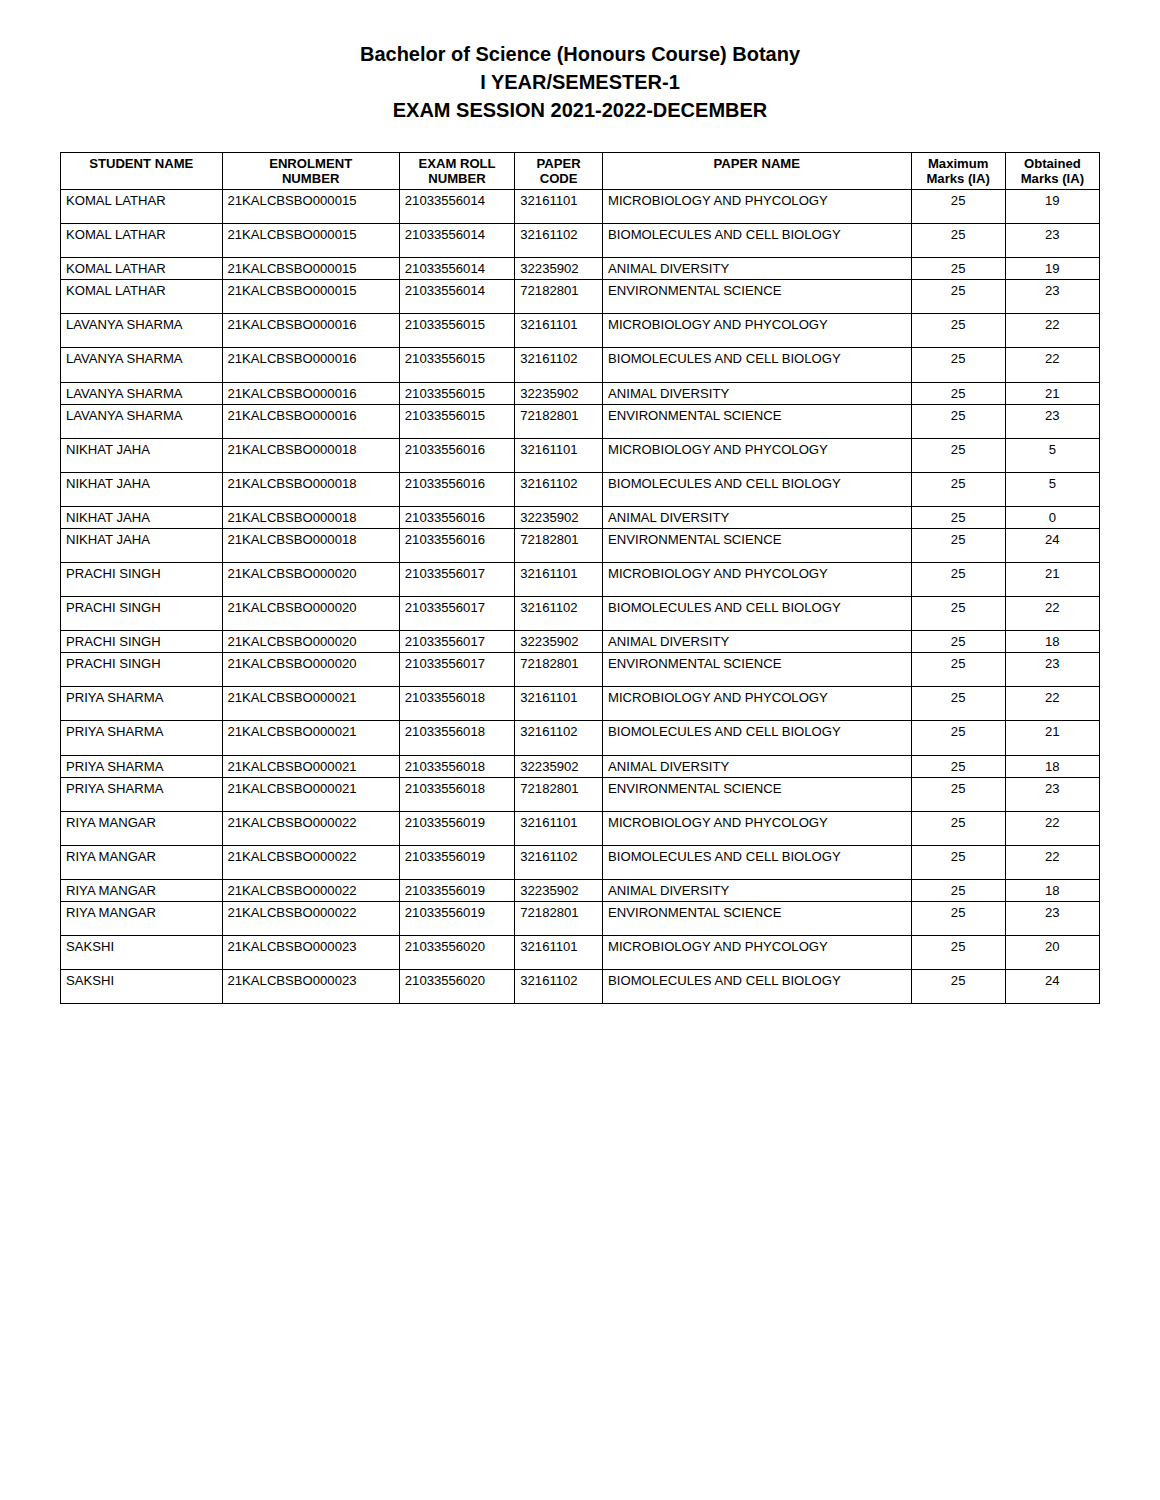Bachelor of Science (Honours Course) Botany
I YEAR/SEMESTER-1
EXAM SESSION 2021-2022-DECEMBER
| STUDENT NAME | ENROLMENT NUMBER | EXAM ROLL NUMBER | PAPER CODE | PAPER NAME | Maximum Marks (IA) | Obtained Marks (IA) |
| --- | --- | --- | --- | --- | --- | --- |
| KOMAL LATHAR | 21KALCBSBO000015 | 21033556014 | 32161101 | MICROBIOLOGY AND PHYCOLOGY | 25 | 19 |
| KOMAL LATHAR | 21KALCBSBO000015 | 21033556014 | 32161102 | BIOMOLECULES AND CELL BIOLOGY | 25 | 23 |
| KOMAL LATHAR | 21KALCBSBO000015 | 21033556014 | 32235902 | ANIMAL DIVERSITY | 25 | 19 |
| KOMAL LATHAR | 21KALCBSBO000015 | 21033556014 | 72182801 | ENVIRONMENTAL SCIENCE | 25 | 23 |
| LAVANYA SHARMA | 21KALCBSBO000016 | 21033556015 | 32161101 | MICROBIOLOGY AND PHYCOLOGY | 25 | 22 |
| LAVANYA SHARMA | 21KALCBSBO000016 | 21033556015 | 32161102 | BIOMOLECULES AND CELL BIOLOGY | 25 | 22 |
| LAVANYA SHARMA | 21KALCBSBO000016 | 21033556015 | 32235902 | ANIMAL DIVERSITY | 25 | 21 |
| LAVANYA SHARMA | 21KALCBSBO000016 | 21033556015 | 72182801 | ENVIRONMENTAL SCIENCE | 25 | 23 |
| NIKHAT JAHA | 21KALCBSBO000018 | 21033556016 | 32161101 | MICROBIOLOGY AND PHYCOLOGY | 25 | 5 |
| NIKHAT JAHA | 21KALCBSBO000018 | 21033556016 | 32161102 | BIOMOLECULES AND CELL BIOLOGY | 25 | 5 |
| NIKHAT JAHA | 21KALCBSBO000018 | 21033556016 | 32235902 | ANIMAL DIVERSITY | 25 | 0 |
| NIKHAT JAHA | 21KALCBSBO000018 | 21033556016 | 72182801 | ENVIRONMENTAL SCIENCE | 25 | 24 |
| PRACHI SINGH | 21KALCBSBO000020 | 21033556017 | 32161101 | MICROBIOLOGY AND PHYCOLOGY | 25 | 21 |
| PRACHI SINGH | 21KALCBSBO000020 | 21033556017 | 32161102 | BIOMOLECULES AND CELL BIOLOGY | 25 | 22 |
| PRACHI SINGH | 21KALCBSBO000020 | 21033556017 | 32235902 | ANIMAL DIVERSITY | 25 | 18 |
| PRACHI SINGH | 21KALCBSBO000020 | 21033556017 | 72182801 | ENVIRONMENTAL SCIENCE | 25 | 23 |
| PRIYA SHARMA | 21KALCBSBO000021 | 21033556018 | 32161101 | MICROBIOLOGY AND PHYCOLOGY | 25 | 22 |
| PRIYA SHARMA | 21KALCBSBO000021 | 21033556018 | 32161102 | BIOMOLECULES AND CELL BIOLOGY | 25 | 21 |
| PRIYA SHARMA | 21KALCBSBO000021 | 21033556018 | 32235902 | ANIMAL DIVERSITY | 25 | 18 |
| PRIYA SHARMA | 21KALCBSBO000021 | 21033556018 | 72182801 | ENVIRONMENTAL SCIENCE | 25 | 23 |
| RIYA MANGAR | 21KALCBSBO000022 | 21033556019 | 32161101 | MICROBIOLOGY AND PHYCOLOGY | 25 | 22 |
| RIYA MANGAR | 21KALCBSBO000022 | 21033556019 | 32161102 | BIOMOLECULES AND CELL BIOLOGY | 25 | 22 |
| RIYA MANGAR | 21KALCBSBO000022 | 21033556019 | 32235902 | ANIMAL DIVERSITY | 25 | 18 |
| RIYA MANGAR | 21KALCBSBO000022 | 21033556019 | 72182801 | ENVIRONMENTAL SCIENCE | 25 | 23 |
| SAKSHI | 21KALCBSBO000023 | 21033556020 | 32161101 | MICROBIOLOGY AND PHYCOLOGY | 25 | 20 |
| SAKSHI | 21KALCBSBO000023 | 21033556020 | 32161102 | BIOMOLECULES AND CELL BIOLOGY | 25 | 24 |